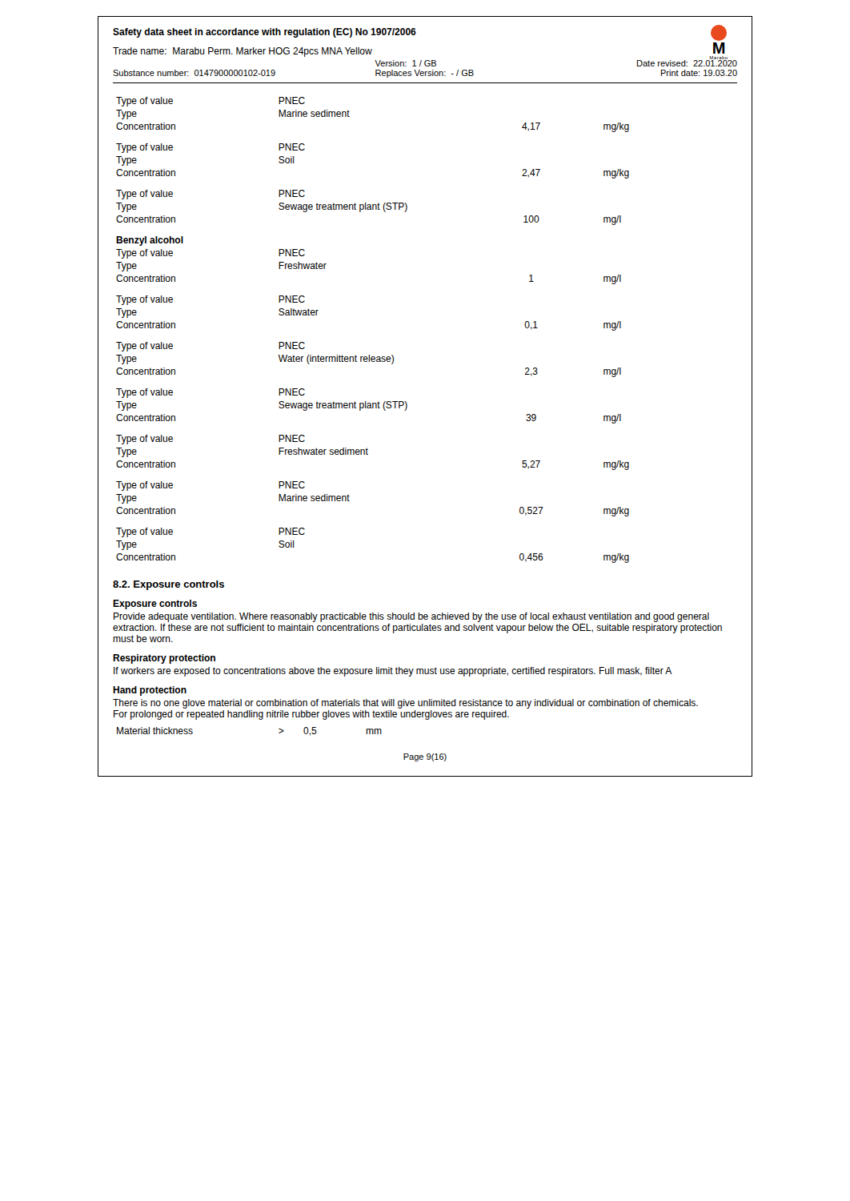M
Marabu
Safety data sheet in accordance with regulation (EC) No 1907/2006
Trade name: Marabu Perm. Marker HOG 24pcs MNA Yellow
| | Version: 1 / GB | Date revised: 22.01.2020 |
| Substance number: 0147900000102-019 | Replaces Version: - / GB | Print date: 19.03.20 |
| Type of value | PNEC | | |
| Type | Marine sediment | | |
| Concentration | | 4,17 | mg/kg |
| Type of value | PNEC | | |
| Type | Soil | | |
| Concentration | | 2,47 | mg/kg |
| Type of value | PNEC | | |
| Type | Sewage treatment plant (STP) | | |
| Concentration | | 100 | mg/l |
| Benzyl alcohol |
| Type of value | PNEC | | |
| Type | Freshwater | | |
| Concentration | | 1 | mg/l |
| Type of value | PNEC | | |
| Type | Saltwater | | |
| Concentration | | 0,1 | mg/l |
| Type of value | PNEC | | |
| Type | Water (intermittent release) | | |
| Concentration | | 2,3 | mg/l |
| Type of value | PNEC | | |
| Type | Sewage treatment plant (STP) | | |
| Concentration | | 39 | mg/l |
| Type of value | PNEC | | |
| Type | Freshwater sediment | | |
| Concentration | | 5,27 | mg/kg |
| Type of value | PNEC | | |
| Type | Marine sediment | | |
| Concentration | | 0,527 | mg/kg |
| Type of value | PNEC | | |
| Type | Soil | | |
| Concentration | | 0,456 | mg/kg |
8.2. Exposure controls
Exposure controls
Provide adequate ventilation. Where reasonably practicable this should be achieved by the use of local exhaust ventilation and good general extraction. If these are not sufficient to maintain concentrations of particulates and solvent vapour below the OEL, suitable respiratory protection must be worn.
Respiratory protection
If workers are exposed to concentrations above the exposure limit they must use appropriate, certified respirators. Full mask, filter A
Hand protection
There is no one glove material or combination of materials that will give unlimited resistance to any individual or combination of chemicals.
For prolonged or repeated handling nitrile rubber gloves with textile undergloves are required.
| Material thickness | > | 0,5 | mm |
Page 9(16)